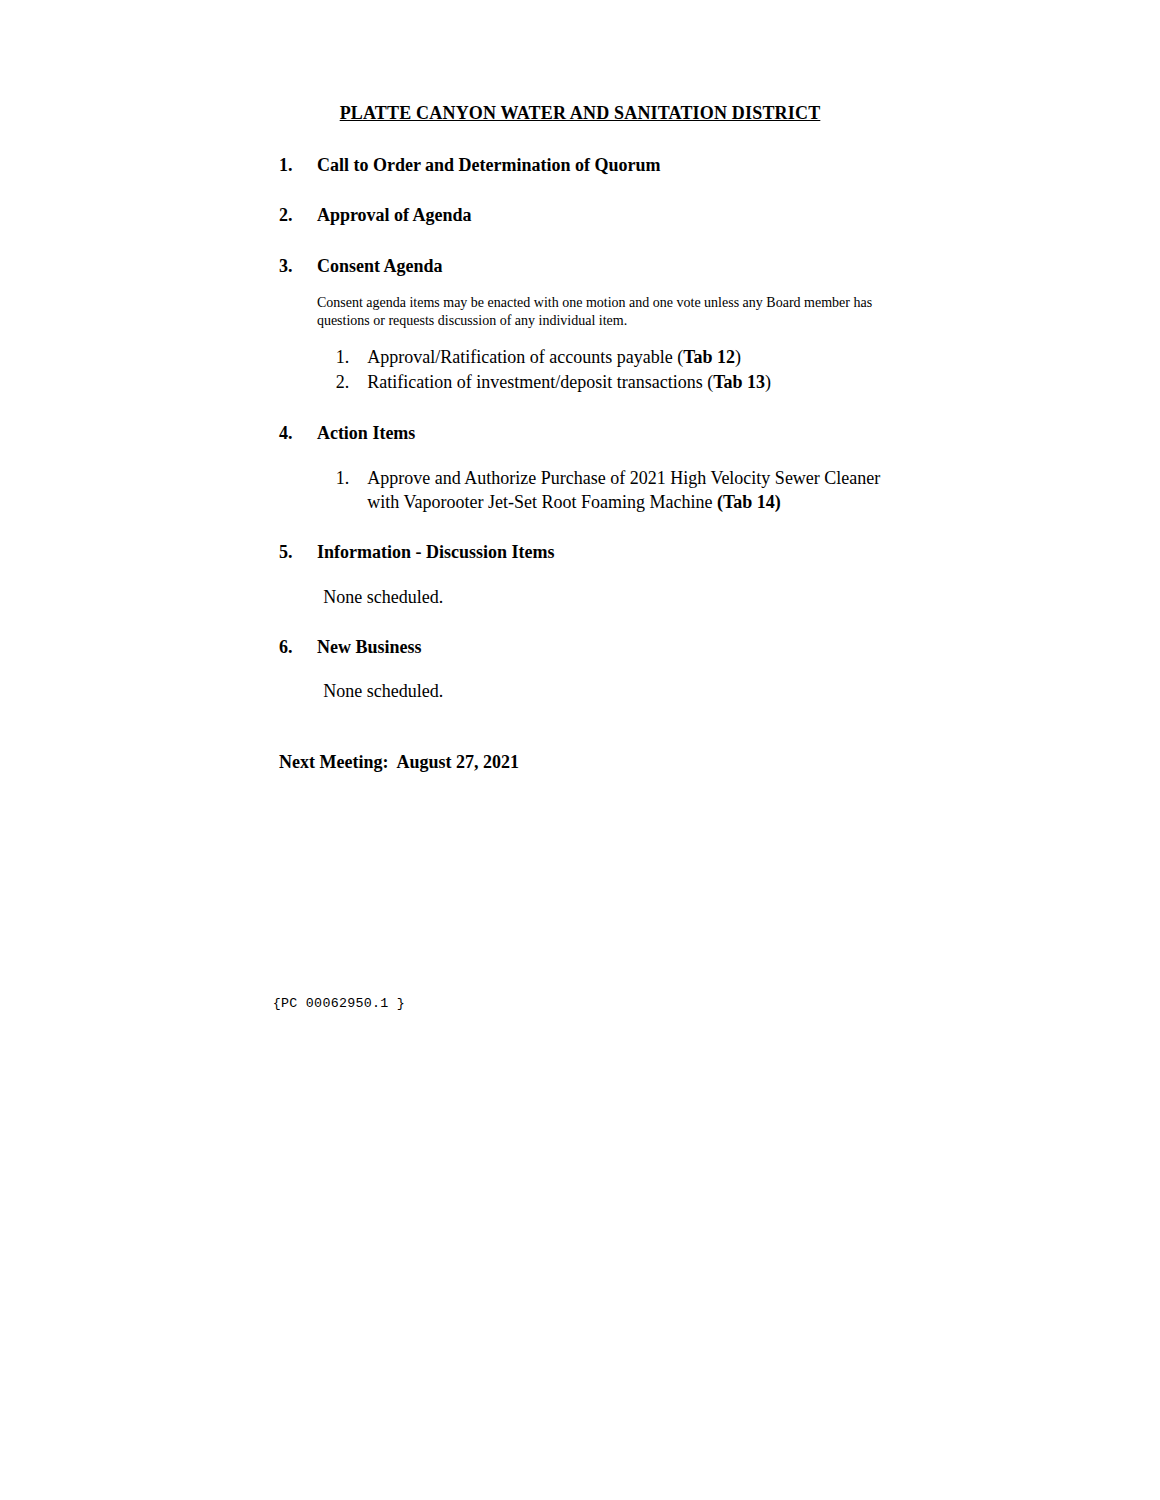PLATTE CANYON WATER AND SANITATION DISTRICT
Call to Order and Determination of Quorum
Approval of Agenda
Consent Agenda
Consent agenda items may be enacted with one motion and one vote unless any Board member has questions or requests discussion of any individual item.
Approval/Ratification of accounts payable (Tab 12)
Ratification of investment/deposit transactions (Tab 13)
Action Items
Approve and Authorize Purchase of 2021 High Velocity Sewer Cleaner with Vaporooter Jet-Set Root Foaming Machine (Tab 14)
Information - Discussion Items
None scheduled.
New Business
None scheduled.
Next Meeting: August 27, 2021
{PC 00062950.1 }